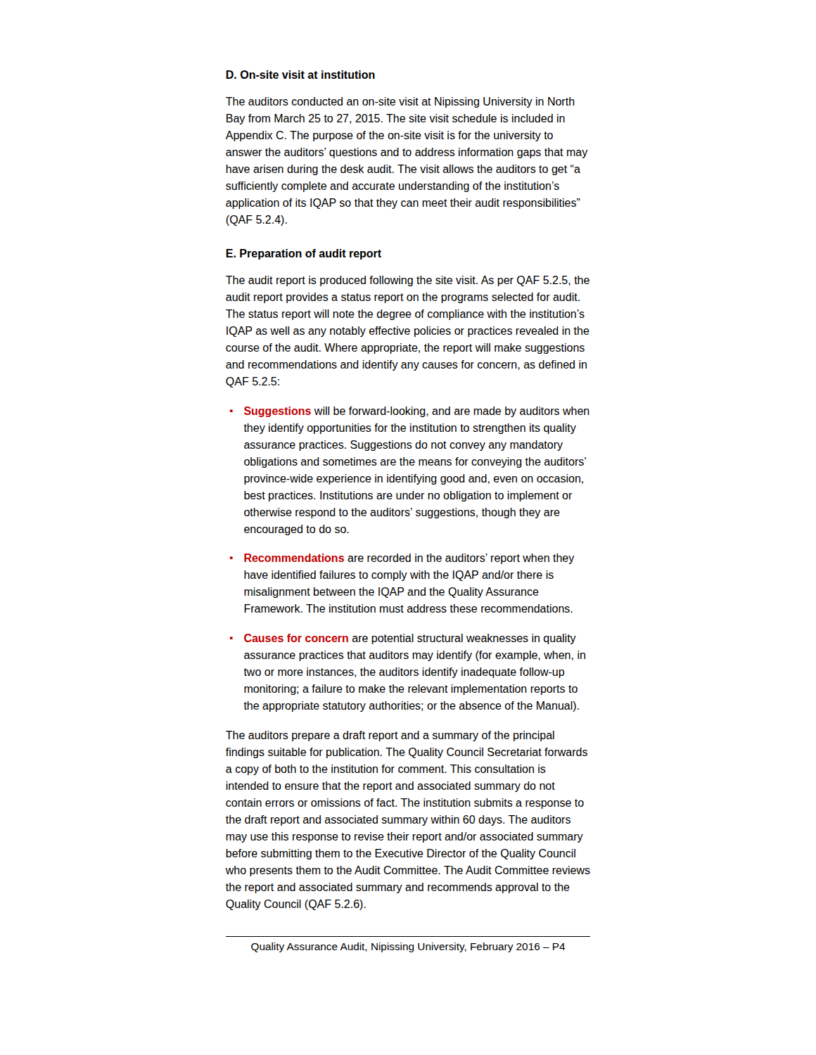D. On-site visit at institution
The auditors conducted an on-site visit at Nipissing University in North Bay from March 25 to 27, 2015. The site visit schedule is included in Appendix C. The purpose of the on-site visit is for the university to answer the auditors’ questions and to address information gaps that may have arisen during the desk audit. The visit allows the auditors to get “a sufficiently complete and accurate understanding of the institution’s application of its IQAP so that they can meet their audit responsibilities” (QAF 5.2.4).
E. Preparation of audit report
The audit report is produced following the site visit. As per QAF 5.2.5, the audit report provides a status report on the programs selected for audit. The status report will note the degree of compliance with the institution’s IQAP as well as any notably effective policies or practices revealed in the course of the audit. Where appropriate, the report will make suggestions and recommendations and identify any causes for concern, as defined in QAF 5.2.5:
Suggestions will be forward-looking, and are made by auditors when they identify opportunities for the institution to strengthen its quality assurance practices. Suggestions do not convey any mandatory obligations and sometimes are the means for conveying the auditors’ province-wide experience in identifying good and, even on occasion, best practices. Institutions are under no obligation to implement or otherwise respond to the auditors’ suggestions, though they are encouraged to do so.
Recommendations are recorded in the auditors’ report when they have identified failures to comply with the IQAP and/or there is misalignment between the IQAP and the Quality Assurance Framework. The institution must address these recommendations.
Causes for concern are potential structural weaknesses in quality assurance practices that auditors may identify (for example, when, in two or more instances, the auditors identify inadequate follow-up monitoring; a failure to make the relevant implementation reports to the appropriate statutory authorities; or the absence of the Manual).
The auditors prepare a draft report and a summary of the principal findings suitable for publication. The Quality Council Secretariat forwards a copy of both to the institution for comment. This consultation is intended to ensure that the report and associated summary do not contain errors or omissions of fact. The institution submits a response to the draft report and associated summary within 60 days. The auditors may use this response to revise their report and/or associated summary before submitting them to the Executive Director of the Quality Council who presents them to the Audit Committee. The Audit Committee reviews the report and associated summary and recommends approval to the Quality Council (QAF 5.2.6).
Quality Assurance Audit, Nipissing University, February 2016 – P4